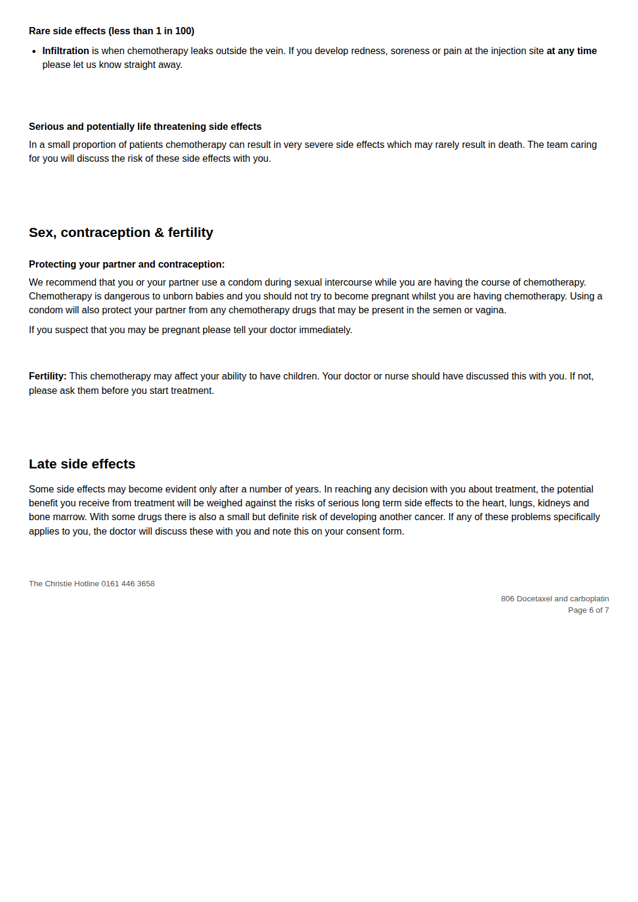Rare side effects (less than 1 in 100)
Infiltration is when chemotherapy leaks outside the vein. If you develop redness, soreness or pain at the injection site at any time please let us know straight away.
Serious and potentially life threatening side effects
In a small proportion of patients chemotherapy can result in very severe side effects which may rarely result in death. The team caring for you will discuss the risk of these side effects with you.
Sex, contraception & fertility
Protecting your partner and contraception:
We recommend that you or your partner use a condom during sexual intercourse while you are having the course of chemotherapy. Chemotherapy is dangerous to unborn babies and you should not try to become pregnant whilst you are having chemotherapy. Using a condom will also protect your partner from any chemotherapy drugs that may be present in the semen or vagina.
If you suspect that you may be pregnant please tell your doctor immediately.
Fertility: This chemotherapy may affect your ability to have children. Your doctor or nurse should have discussed this with you. If not, please ask them before you start treatment.
Late side effects
Some side effects may become evident only after a number of years. In reaching any decision with you about treatment, the potential benefit you receive from treatment will be weighed against the risks of serious long term side effects to the heart, lungs, kidneys and bone marrow. With some drugs there is also a small but definite risk of developing another cancer. If any of these problems specifically applies to you, the doctor will discuss these with you and note this on your consent form.
The Christie Hotline 0161 446 3658
806 Docetaxel and carboplatin
Page 6 of 7